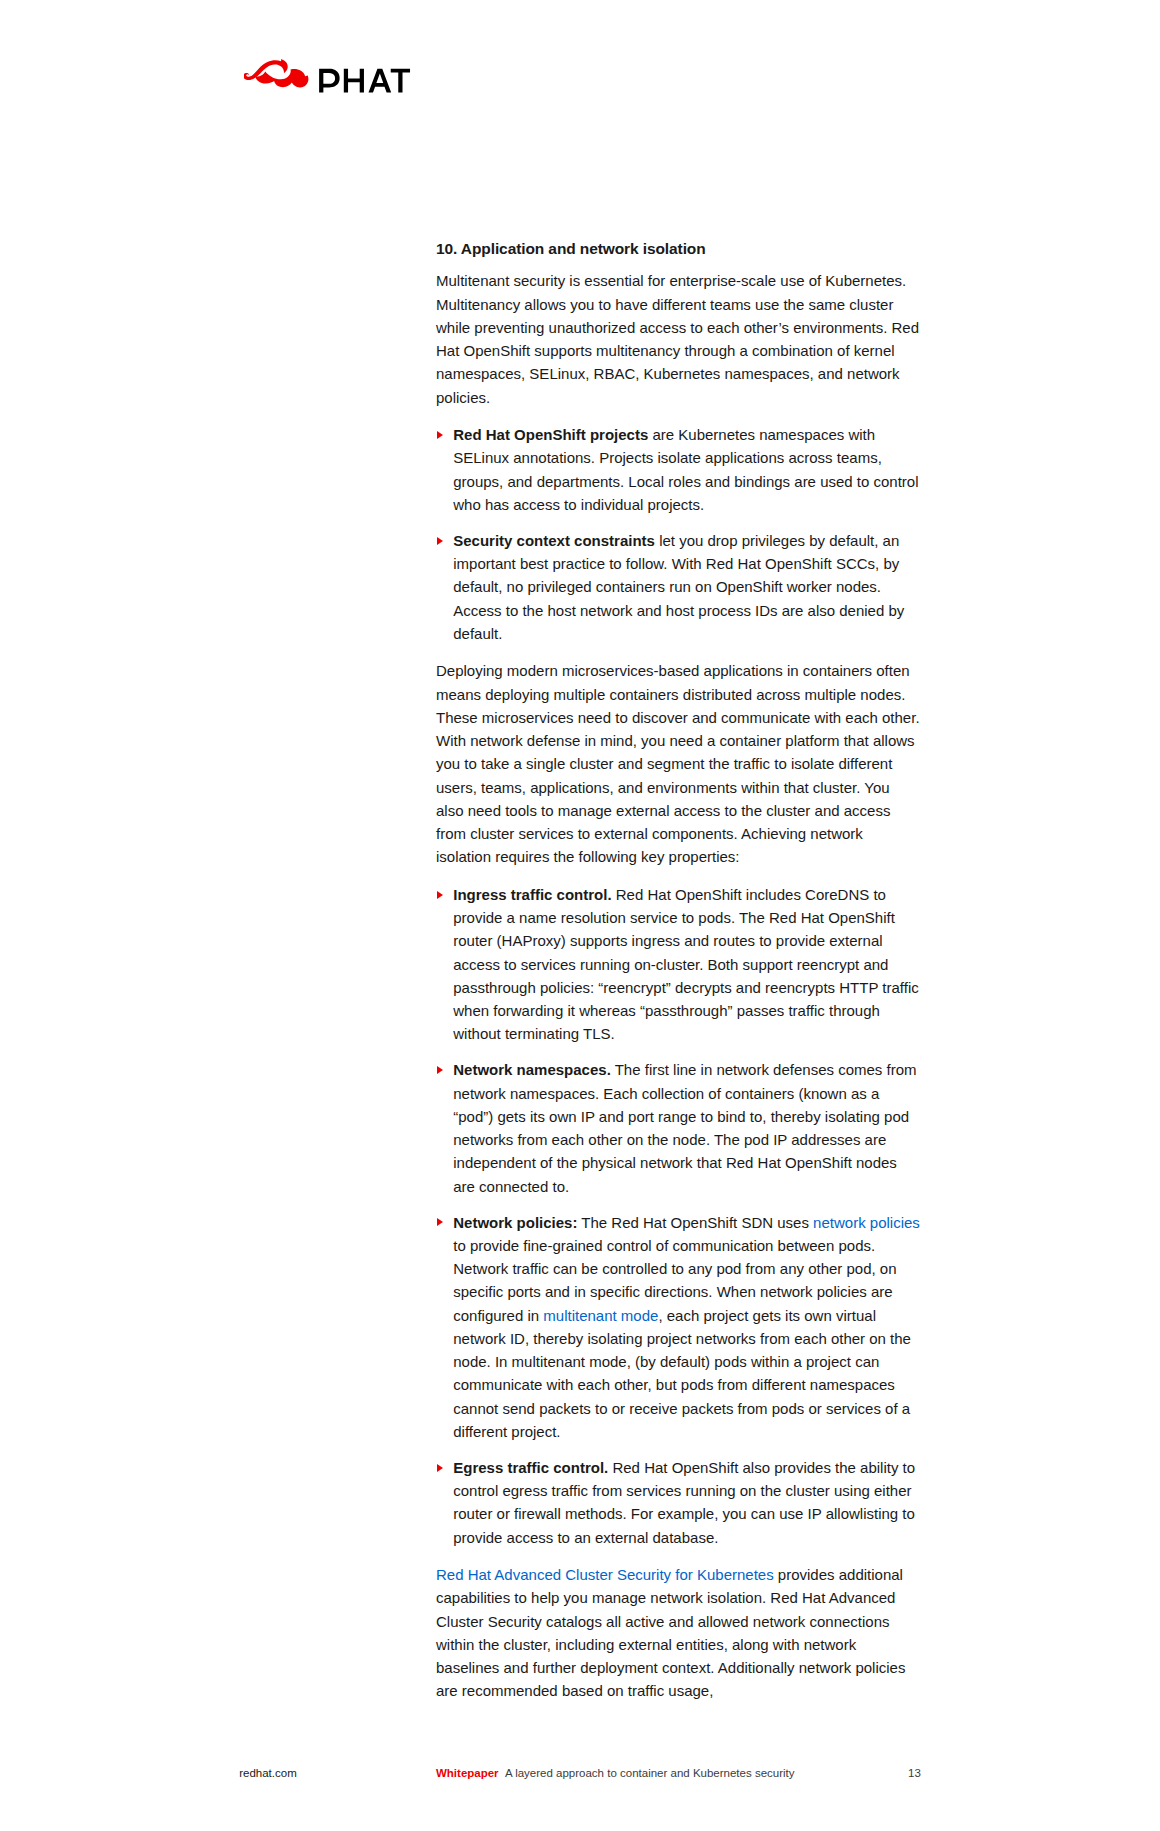10. Application and network isolation
Multitenant security is essential for enterprise-scale use of Kubernetes. Multitenancy allows you to have different teams use the same cluster while preventing unauthorized access to each other’s environments. Red Hat OpenShift supports multitenancy through a combination of kernel namespaces, SELinux, RBAC, Kubernetes namespaces, and network policies.
Red Hat OpenShift projects are Kubernetes namespaces with SELinux annotations. Projects isolate applications across teams, groups, and departments. Local roles and bindings are used to control who has access to individual projects.
Security context constraints let you drop privileges by default, an important best practice to follow. With Red Hat OpenShift SCCs, by default, no privileged containers run on OpenShift worker nodes. Access to the host network and host process IDs are also denied by default.
Deploying modern microservices-based applications in containers often means deploying multiple containers distributed across multiple nodes. These microservices need to discover and communicate with each other. With network defense in mind, you need a container platform that allows you to take a single cluster and segment the traffic to isolate different users, teams, applications, and environments within that cluster. You also need tools to manage external access to the cluster and access from cluster services to external components. Achieving network isolation requires the following key properties:
Ingress traffic control. Red Hat OpenShift includes CoreDNS to provide a name resolution service to pods. The Red Hat OpenShift router (HAProxy) supports ingress and routes to provide external access to services running on-cluster. Both support reencrypt and passthrough policies: “reencrypt” decrypts and reencrypts HTTP traffic when forwarding it whereas “passthrough” passes traffic through without terminating TLS.
Network namespaces. The first line in network defenses comes from network namespaces. Each collection of containers (known as a “pod”) gets its own IP and port range to bind to, thereby isolating pod networks from each other on the node. The pod IP addresses are independent of the physical network that Red Hat OpenShift nodes are connected to.
Network policies: The Red Hat OpenShift SDN uses network policies to provide fine-grained control of communication between pods. Network traffic can be controlled to any pod from any other pod, on specific ports and in specific directions. When network policies are configured in multitenant mode, each project gets its own virtual network ID, thereby isolating project networks from each other on the node. In multitenant mode, (by default) pods within a project can communicate with each other, but pods from different namespaces cannot send packets to or receive packets from pods or services of a different project.
Egress traffic control. Red Hat OpenShift also provides the ability to control egress traffic from services running on the cluster using either router or firewall methods. For example, you can use IP allowlisting to provide access to an external database.
Red Hat Advanced Cluster Security for Kubernetes provides additional capabilities to help you manage network isolation. Red Hat Advanced Cluster Security catalogs all active and allowed network connections within the cluster, including external entities, along with network baselines and further deployment context. Additionally network policies are recommended based on traffic usage,
redhat.com
Whitepaper A layered approach to container and Kubernetes security
13